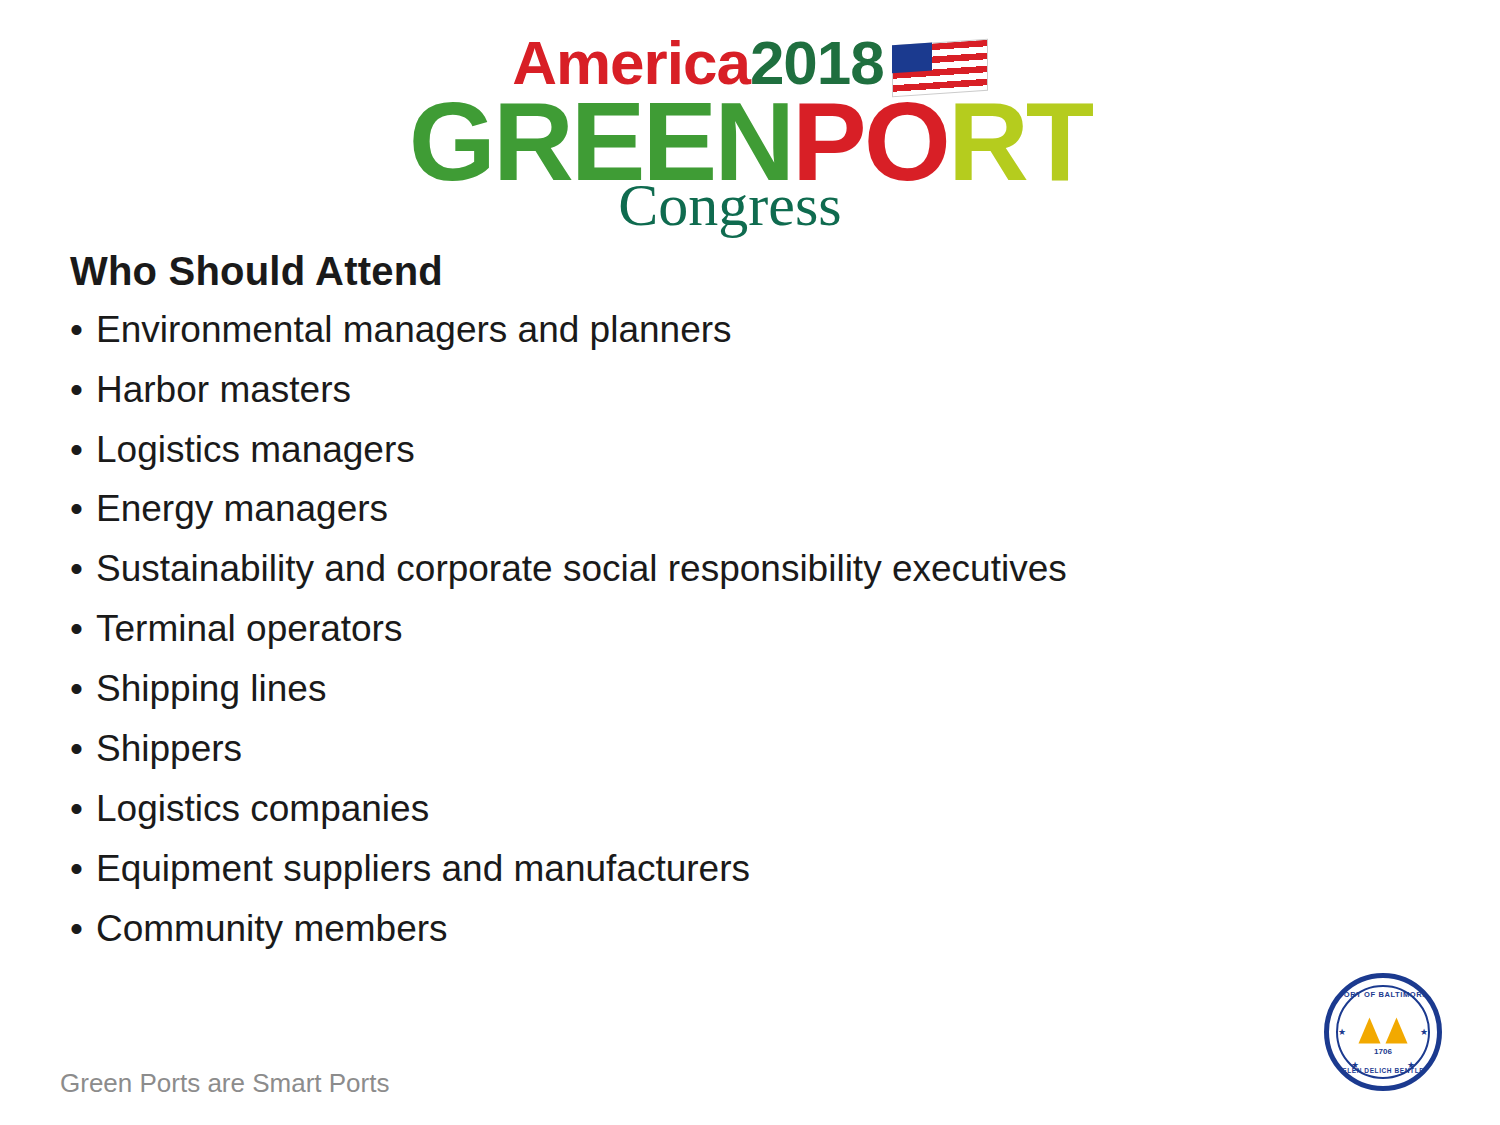America 2018
GREEN PORT
Congress
Who Should Attend
Environmental managers and planners
Harbor masters
Logistics managers
Energy managers
Sustainability and corporate social responsibility executives
Terminal operators
Shipping lines
Shippers
Logistics companies
Equipment suppliers and manufacturers
Community members
Green Ports are Smart Ports
Port of Baltimore 1706 Helen Delich Bentley ★ ★ ★ ★